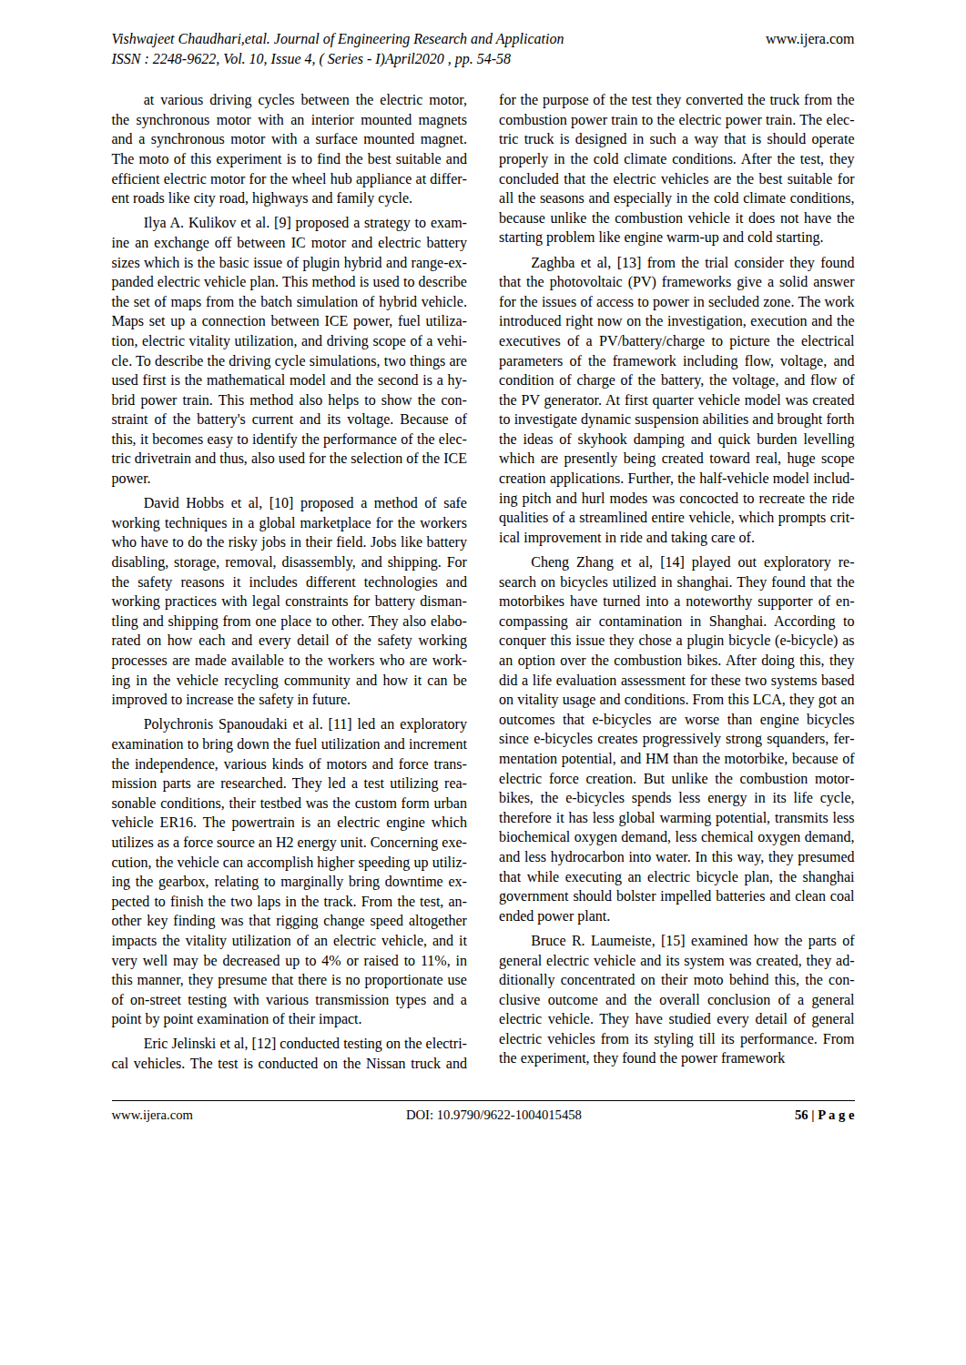www.ijera.com Vishwajeet Chaudhari,etal. Journal of Engineering Research and Application ISSN : 2248-9622, Vol. 10, Issue 4, ( Series - I)April2020 , pp. 54-58
at various driving cycles between the electric motor, the synchronous motor with an interior mounted magnets and a synchronous motor with a surface mounted magnet. The moto of this experiment is to find the best suitable and efficient electric motor for the wheel hub appliance at different roads like city road, highways and family cycle.
Ilya A. Kulikov et al. [9] proposed a strategy to examine an exchange off between IC motor and electric battery sizes which is the basic issue of plugin hybrid and range-expanded electric vehicle plan. This method is used to describe the set of maps from the batch simulation of hybrid vehicle. Maps set up a connection between ICE power, fuel utilization, electric vitality utilization, and driving scope of a vehicle. To describe the driving cycle simulations, two things are used first is the mathematical model and the second is a hybrid power train. This method also helps to show the constraint of the battery's current and its voltage. Because of this, it becomes easy to identify the performance of the electric drivetrain and thus, also used for the selection of the ICE power.
David Hobbs et al, [10] proposed a method of safe working techniques in a global marketplace for the workers who have to do the risky jobs in their field. Jobs like battery disabling, storage, removal, disassembly, and shipping. For the safety reasons it includes different technologies and working practices with legal constraints for battery dismantling and shipping from one place to other. They also elaborated on how each and every detail of the safety working processes are made available to the workers who are working in the vehicle recycling community and how it can be improved to increase the safety in future.
Polychronis Spanoudaki et al. [11] led an exploratory examination to bring down the fuel utilization and increment the independence, various kinds of motors and force transmission parts are researched. They led a test utilizing reasonable conditions, their testbed was the custom form urban vehicle ER16. The powertrain is an electric engine which utilizes as a force source an H2 energy unit. Concerning execution, the vehicle can accomplish higher speeding up utilizing the gearbox, relating to marginally bring downtime expected to finish the two laps in the track. From the test, another key finding was that rigging change speed altogether impacts the vitality utilization of an electric vehicle, and it very well may be decreased up to 4% or raised to 11%, in this manner, they presume that there is no proportionate use of on-street testing with various transmission types and a point by point examination of their impact.
Eric Jelinski et al, [12] conducted testing on the electrical vehicles. The test is conducted on the Nissan truck and for the purpose of the test they converted the truck from the combustion power train to the electric power train. The electric truck is designed in such a way that is should operate properly in the cold climate conditions. After the test, they concluded that the electric vehicles are the best suitable for all the seasons and especially in the cold climate conditions, because unlike the combustion vehicle it does not have the starting problem like engine warm-up and cold starting.
Zaghba et al, [13] from the trial consider they found that the photovoltaic (PV) frameworks give a solid answer for the issues of access to power in secluded zone. The work introduced right now on the investigation, execution and the executives of a PV/battery/charge to picture the electrical parameters of the framework including flow, voltage, and condition of charge of the battery, the voltage, and flow of the PV generator. At first quarter vehicle model was created to investigate dynamic suspension abilities and brought forth the ideas of skyhook damping and quick burden levelling which are presently being created toward real, huge scope creation applications. Further, the half-vehicle model including pitch and hurl modes was concocted to recreate the ride qualities of a streamlined entire vehicle, which prompts critical improvement in ride and taking care of.
Cheng Zhang et al, [14] played out exploratory research on bicycles utilized in shanghai. They found that the motorbikes have turned into a noteworthy supporter of encompassing air contamination in Shanghai. According to conquer this issue they chose a plugin bicycle (e-bicycle) as an option over the combustion bikes. After doing this, they did a life evaluation assessment for these two systems based on vitality usage and conditions. From this LCA, they got an outcomes that e-bicycles are worse than engine bicycles since e-bicycles creates progressively strong squanders, fermentation potential, and HM than the motorbike, because of electric force creation. But unlike the combustion motorbikes, the e-bicycles spends less energy in its life cycle, therefore it has less global warming potential, transmits less biochemical oxygen demand, less chemical oxygen demand, and less hydrocarbon into water. In this way, they presumed that while executing an electric bicycle plan, the shanghai government should bolster impelled batteries and clean coal ended power plant.
Bruce R. Laumeiste, [15] examined how the parts of general electric vehicle and its system was created, they additionally concentrated on their moto behind this, the conclusive outcome and the overall conclusion of a general electric vehicle. They have studied every detail of general electric vehicles from its styling till its performance. From the experiment, they found the power framework
www.ijera.com DOI: 10.9790/9622-1004015458 56 | P a g e